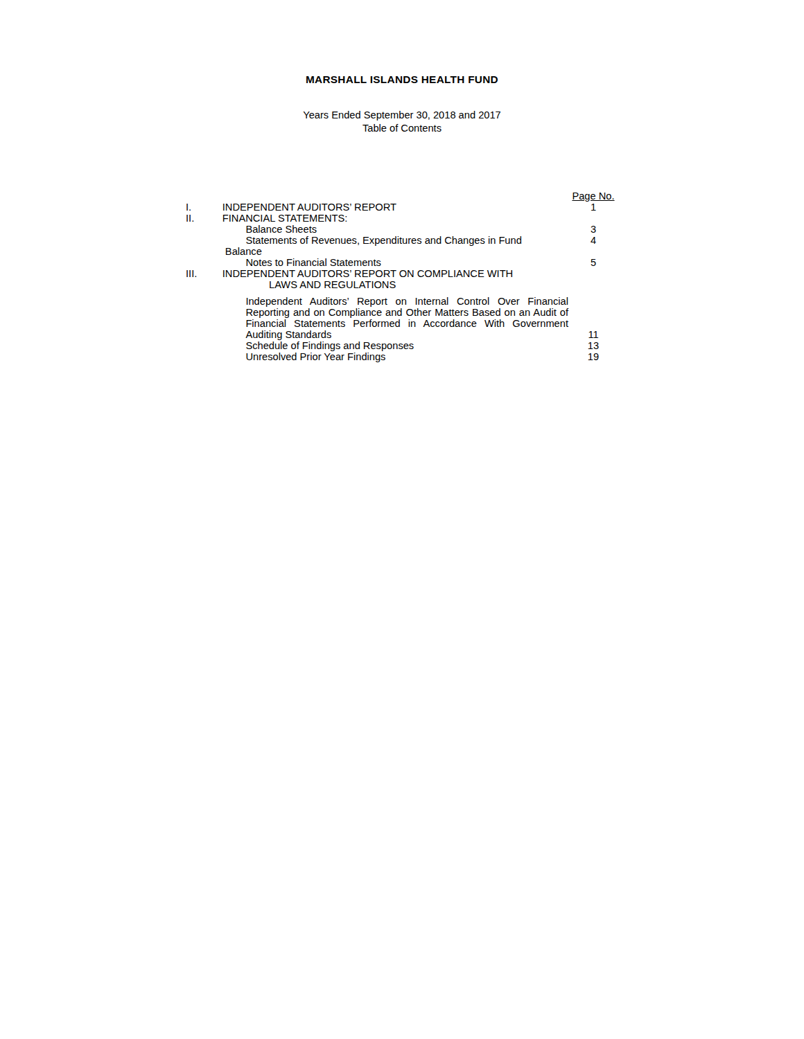MARSHALL ISLANDS HEALTH FUND
Years Ended September 30, 2018 and 2017
Table of Contents
| | | Page No. |
| I. | INDEPENDENT AUDITORS’ REPORT | 1 |
| II. | FINANCIAL STATEMENTS: | |
| | Balance Sheets | 3 |
| | Statements of Revenues, Expenditures and Changes in Fund Balance | 4 |
| | Notes to Financial Statements | 5 |
| III. | INDEPENDENT AUDITORS’ REPORT ON COMPLIANCE WITH LAWS AND REGULATIONS | |
| | Independent Auditors’ Report on Internal Control Over Financial Reporting and on Compliance and Other Matters Based on an Audit of Financial Statements Performed in Accordance With Government Auditing Standards | 11 |
| | Schedule of Findings and Responses | 13 |
| | Unresolved Prior Year Findings | 19 |